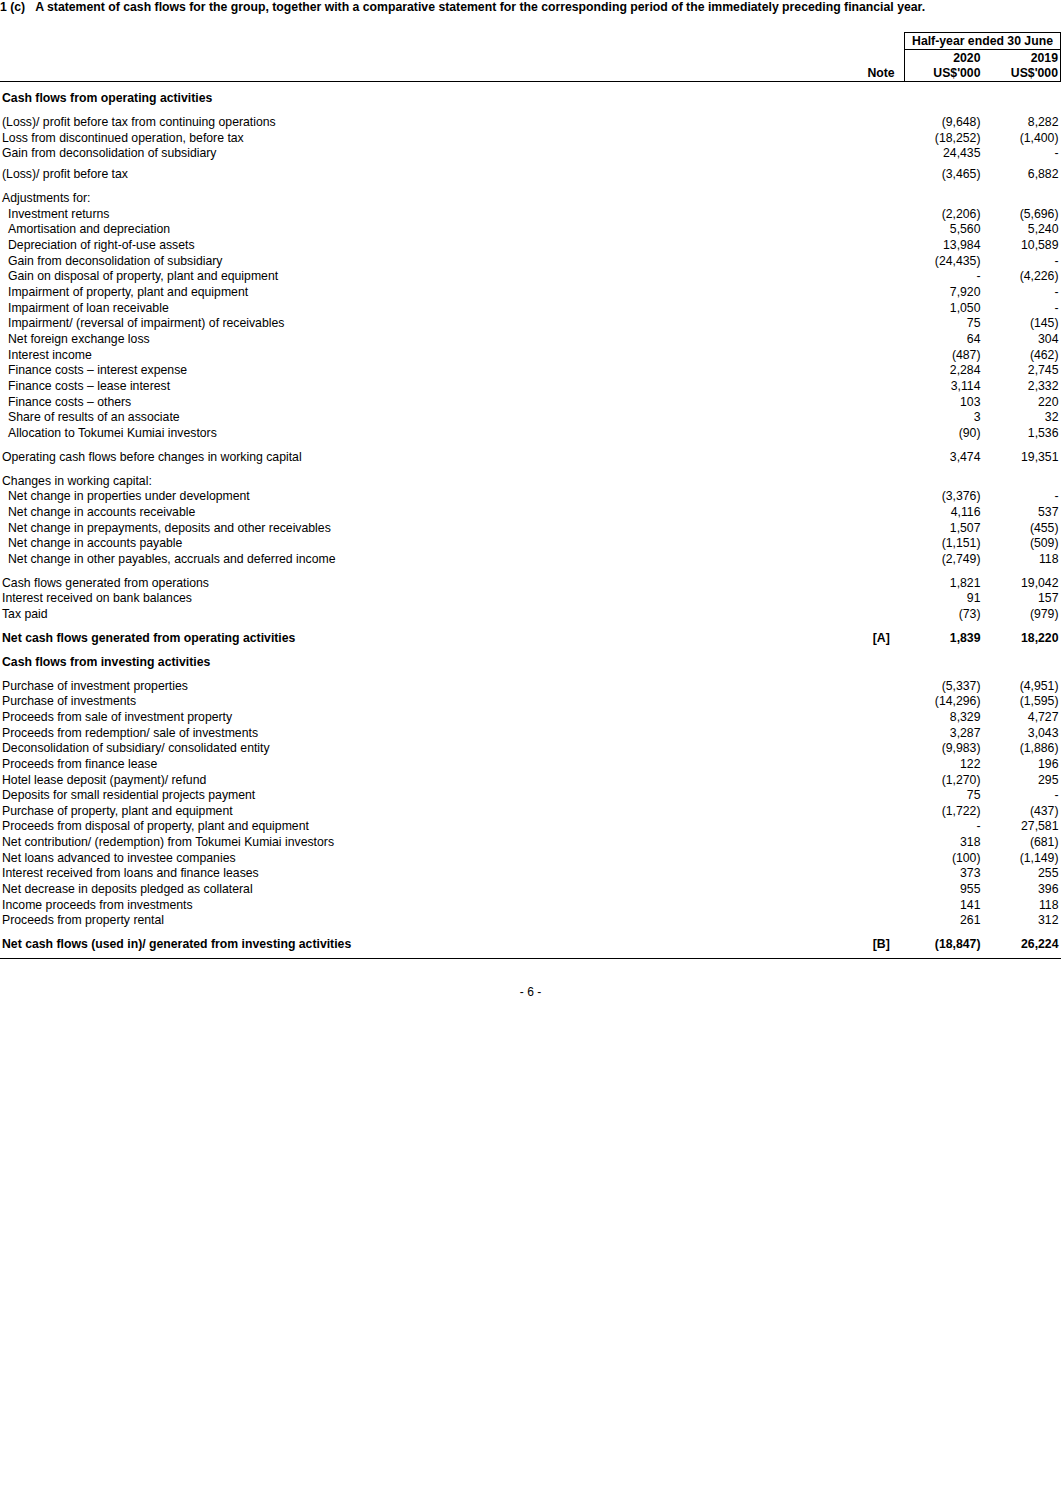1 (c)
A statement of cash flows for the group, together with a comparative statement for the corresponding period of the immediately preceding financial year.
| | | Half-year ended 30 June |
| | | 2020 | 2019 |
| | Note | US$'000 | US$'000 |
| Cash flows from operating activities | | | |
| (Loss)/ profit before tax from continuing operations | | (9,648) | 8,282 |
| Loss from discontinued operation, before tax | | (18,252) | (1,400) |
| Gain from deconsolidation of subsidiary | | 24,435 | - |
| (Loss)/ profit before tax | | (3,465) | 6,882 |
| Adjustments for: | | | |
| Investment returns | | (2,206) | (5,696) |
| Amortisation and depreciation | | 5,560 | 5,240 |
| Depreciation of right-of-use assets | | 13,984 | 10,589 |
| Gain from deconsolidation of subsidiary | | (24,435) | - |
| Gain on disposal of property, plant and equipment | | - | (4,226) |
| Impairment of property, plant and equipment | | 7,920 | - |
| Impairment of loan receivable | | 1,050 | - |
| Impairment/ (reversal of impairment) of receivables | | 75 | (145) |
| Net foreign exchange loss | | 64 | 304 |
| Interest income | | (487) | (462) |
| Finance costs – interest expense | | 2,284 | 2,745 |
| Finance costs – lease interest | | 3,114 | 2,332 |
| Finance costs – others | | 103 | 220 |
| Share of results of an associate | | 3 | 32 |
| Allocation to Tokumei Kumiai investors | | (90) | 1,536 |
| Operating cash flows before changes in working capital | | 3,474 | 19,351 |
| Changes in working capital: | | | |
| Net change in properties under development | | (3,376) | - |
| Net change in accounts receivable | | 4,116 | 537 |
| Net change in prepayments, deposits and other receivables | | 1,507 | (455) |
| Net change in accounts payable | | (1,151) | (509) |
| Net change in other payables, accruals and deferred income | | (2,749) | 118 |
| Cash flows generated from operations | | 1,821 | 19,042 |
| Interest received on bank balances | | 91 | 157 |
| Tax paid | | (73) | (979) |
| Net cash flows generated from operating activities | [A] | 1,839 | 18,220 |
| Cash flows from investing activities | | | |
| Purchase of investment properties | | (5,337) | (4,951) |
| Purchase of investments | | (14,296) | (1,595) |
| Proceeds from sale of investment property | | 8,329 | 4,727 |
| Proceeds from redemption/ sale of investments | | 3,287 | 3,043 |
| Deconsolidation of subsidiary/ consolidated entity | | (9,983) | (1,886) |
| Proceeds from finance lease | | 122 | 196 |
| Hotel lease deposit (payment)/ refund | | (1,270) | 295 |
| Deposits for small residential projects payment | | 75 | - |
| Purchase of property, plant and equipment | | (1,722) | (437) |
| Proceeds from disposal of property, plant and equipment | | - | 27,581 |
| Net contribution/ (redemption) from Tokumei Kumiai investors | | 318 | (681) |
| Net loans advanced to investee companies | | (100) | (1,149) |
| Interest received from loans and finance leases | | 373 | 255 |
| Net decrease in deposits pledged as collateral | | 955 | 396 |
| Income proceeds from investments | | 141 | 118 |
| Proceeds from property rental | | 261 | 312 |
| Net cash flows (used in)/ generated from investing activities | [B] | (18,847) | 26,224 |
- 6 -